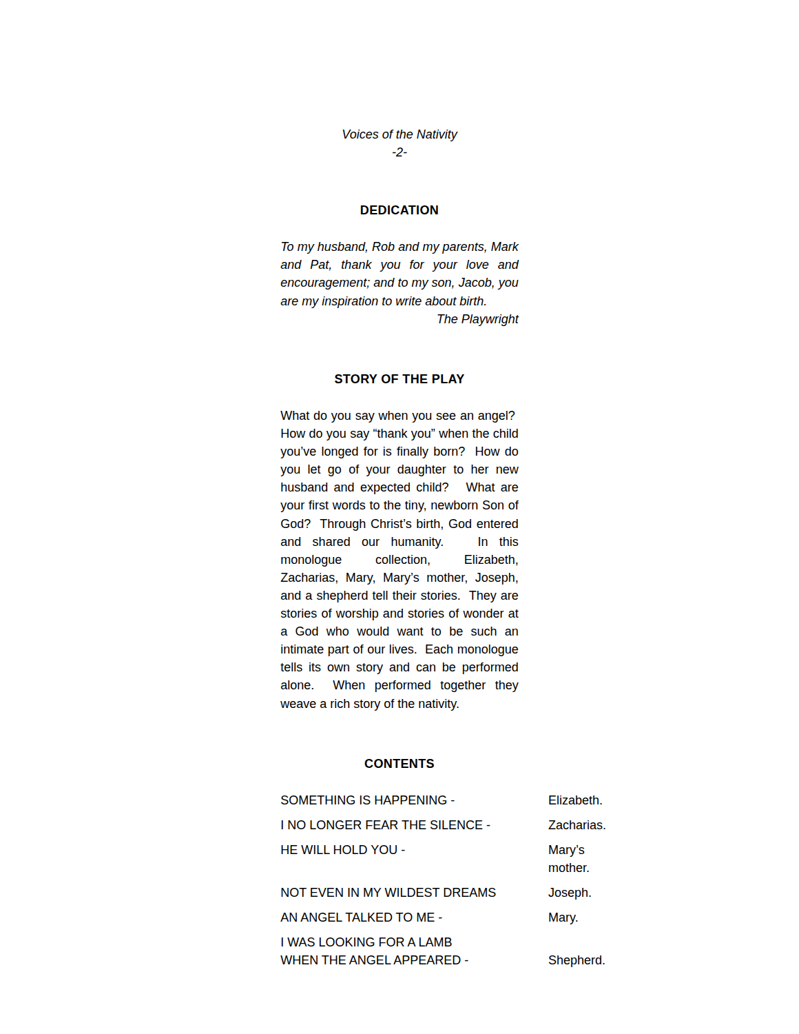Voices of the Nativity
-2-
DEDICATION
To my husband, Rob and my parents, Mark and Pat, thank you for your love and encouragement; and to my son, Jacob, you are my inspiration to write about birth.
The Playwright
STORY OF THE PLAY
What do you say when you see an angel? How do you say “thank you” when the child you’ve longed for is finally born? How do you let go of your daughter to her new husband and expected child? What are your first words to the tiny, newborn Son of God? Through Christ’s birth, God entered and shared our humanity. In this monologue collection, Elizabeth, Zacharias, Mary, Mary’s mother, Joseph, and a shepherd tell their stories. They are stories of worship and stories of wonder at a God who would want to be such an intimate part of our lives. Each monologue tells its own story and can be performed alone. When performed together they weave a rich story of the nativity.
CONTENTS
Something is happening -Elizabeth.
I no longer fear the silence -Zacharias.
He will hold you -Mary’s mother.
Not even in my wildest dreams Joseph.
An angel talked to me -Mary.
I was looking for a lamb When the angel appeared -Shepherd.